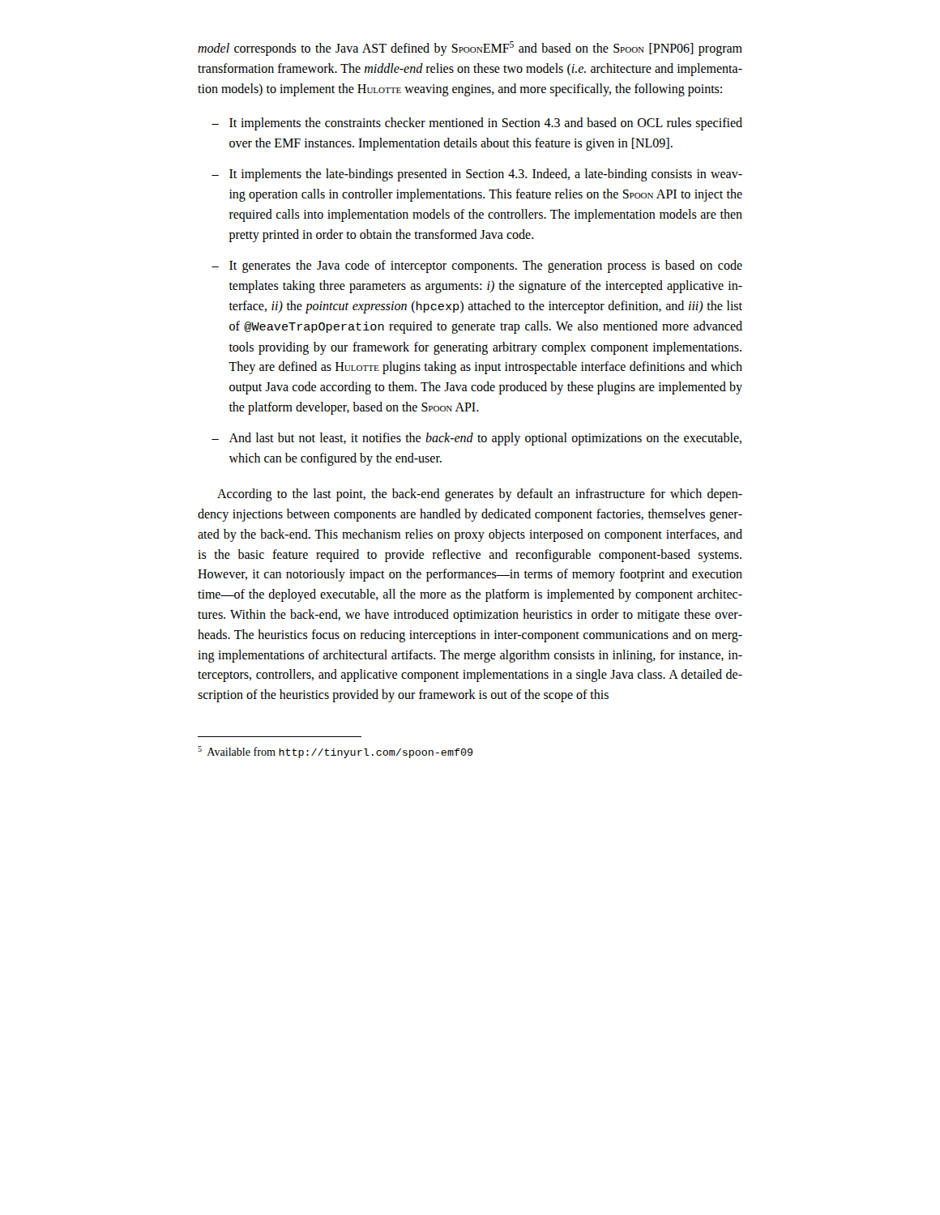model corresponds to the Java AST defined by SpoonEMF5 and based on the Spoon [PNP06] program transformation framework. The middle-end relies on these two models (i.e. architecture and implementation models) to implement the Hulotte weaving engines, and more specifically, the following points:
It implements the constraints checker mentioned in Section 4.3 and based on OCL rules specified over the EMF instances. Implementation details about this feature is given in [NL09].
It implements the late-bindings presented in Section 4.3. Indeed, a late-binding consists in weaving operation calls in controller implementations. This feature relies on the Spoon API to inject the required calls into implementation models of the controllers. The implementation models are then pretty printed in order to obtain the transformed Java code.
It generates the Java code of interceptor components. The generation process is based on code templates taking three parameters as arguments: i) the signature of the intercepted applicative interface, ii) the pointcut expression (hpcexp) attached to the interceptor definition, and iii) the list of @WeaveTrapOperation required to generate trap calls. We also mentioned more advanced tools providing by our framework for generating arbitrary complex component implementations. They are defined as Hulotte plugins taking as input introspectable interface definitions and which output Java code according to them. The Java code produced by these plugins are implemented by the platform developer, based on the Spoon API.
And last but not least, it notifies the back-end to apply optional optimizations on the executable, which can be configured by the end-user.
According to the last point, the back-end generates by default an infrastructure for which dependency injections between components are handled by dedicated component factories, themselves generated by the back-end. This mechanism relies on proxy objects interposed on component interfaces, and is the basic feature required to provide reflective and reconfigurable component-based systems. However, it can notoriously impact on the performances—in terms of memory footprint and execution time—of the deployed executable, all the more as the platform is implemented by component architectures. Within the back-end, we have introduced optimization heuristics in order to mitigate these overheads. The heuristics focus on reducing interceptions in inter-component communications and on merging implementations of architectural artifacts. The merge algorithm consists in inlining, for instance, interceptors, controllers, and applicative component implementations in a single Java class. A detailed description of the heuristics provided by our framework is out of the scope of this
5 Available from http://tinyurl.com/spoon-emf09